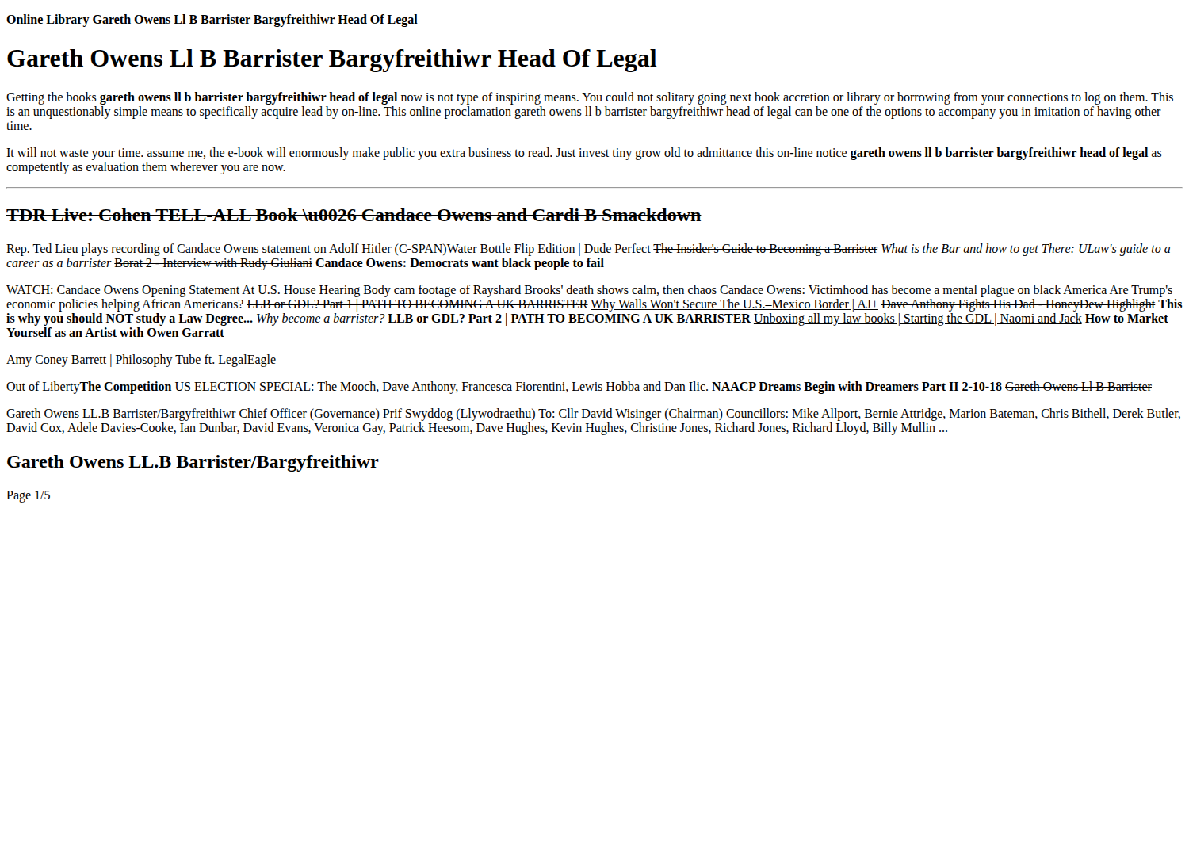Online Library Gareth Owens Ll B Barrister Bargyfreithiwr Head Of Legal
Gareth Owens Ll B Barrister Bargyfreithiwr Head Of Legal
Getting the books gareth owens ll b barrister bargyfreithiwr head of legal now is not type of inspiring means. You could not solitary going next book accretion or library or borrowing from your connections to log on them. This is an unquestionably simple means to specifically acquire lead by on-line. This online proclamation gareth owens ll b barrister bargyfreithiwr head of legal can be one of the options to accompany you in imitation of having other time.
It will not waste your time. assume me, the e-book will enormously make public you extra business to read. Just invest tiny grow old to admittance this on-line notice gareth owens ll b barrister bargyfreithiwr head of legal as competently as evaluation them wherever you are now.
TDR Live: Cohen TELL-ALL Book \u0026 Candace Owens and Cardi B Smackdown
Rep. Ted Lieu plays recording of Candace Owens statement on Adolf Hitler (C-SPAN)Water Bottle Flip Edition | Dude Perfect The Insider's Guide to Becoming a Barrister What is the Bar and how to get There: ULaw's guide to a career as a barrister Borat 2 - Interview with Rudy Giuliani Candace Owens: Democrats want black people to fail
WATCH: Candace Owens Opening Statement At U.S. House Hearing Body cam footage of Rayshard Brooks' death shows calm, then chaos Candace Owens: Victimhood has become a mental plague on black America Are Trump's economic policies helping African Americans? LLB or GDL? Part 1 | PATH TO BECOMING A UK BARRISTER Why Walls Won't Secure The U.S.–Mexico Border | AJ+ Dave Anthony Fights His Dad - HoneyDew Highlight This is why you should NOT study a Law Degree... Why become a barrister? LLB or GDL? Part 2 | PATH TO BECOMING A UK BARRISTER Unboxing all my law books | Starting the GDL | Naomi and Jack How to Market Yourself as an Artist with Owen Garratt
Amy Coney Barrett | Philosophy Tube ft. LegalEagle
Out of LibertyThe Competition US ELECTION SPECIAL: The Mooch, Dave Anthony, Francesca Fiorentini, Lewis Hobba and Dan Ilic. NAACP Dreams Begin with Dreamers Part II 2-10-18 Gareth Owens Ll B Barrister
Gareth Owens LL.B Barrister/Bargyfreithiwr Chief Officer (Governance) Prif Swyddog (Llywodraethu) To: Cllr David Wisinger (Chairman) Councillors: Mike Allport, Bernie Attridge, Marion Bateman, Chris Bithell, Derek Butler, David Cox, Adele Davies-Cooke, Ian Dunbar, David Evans, Veronica Gay, Patrick Heesom, Dave Hughes, Kevin Hughes, Christine Jones, Richard Jones, Richard Lloyd, Billy Mullin ...
Gareth Owens LL.B Barrister/Bargyfreithiwr
Page 1/5